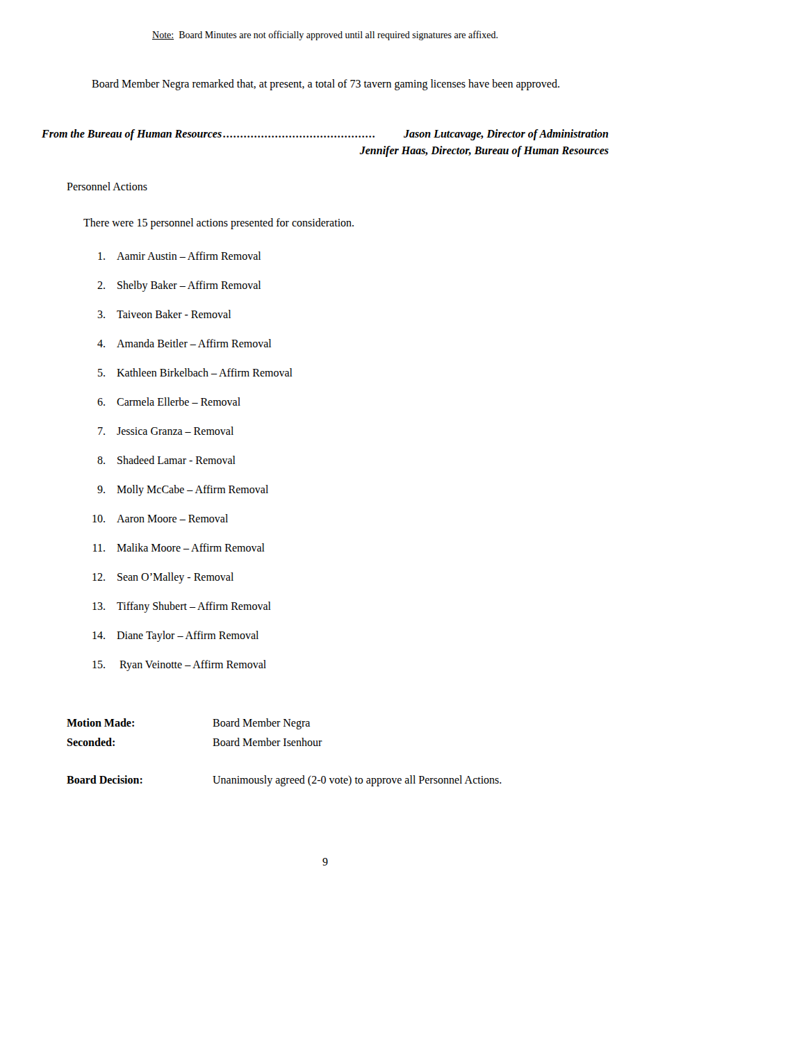Note: Board Minutes are not officially approved until all required signatures are affixed.
Board Member Negra remarked that, at present, a total of 73 tavern gaming licenses have been approved.
From the Bureau of Human Resources ............................................ Jason Lutcavage, Director of Administration
Jennifer Haas, Director, Bureau of Human Resources
Personnel Actions
There were 15 personnel actions presented for consideration.
Aamir Austin – Affirm Removal
Shelby Baker – Affirm Removal
Taiveon Baker - Removal
Amanda Beitler – Affirm Removal
Kathleen Birkelbach – Affirm Removal
Carmela Ellerbe – Removal
Jessica Granza – Removal
Shadeed Lamar - Removal
Molly McCabe – Affirm Removal
Aaron Moore – Removal
Malika Moore – Affirm Removal
Sean O’Malley - Removal
Tiffany Shubert – Affirm Removal
Diane Taylor – Affirm Removal
Ryan Veinotte – Affirm Removal
| Motion Made: | Board Member Negra |
| Seconded: | Board Member Isenhour |
| Board Decision: | Unanimously agreed (2-0 vote) to approve all Personnel Actions. |
9